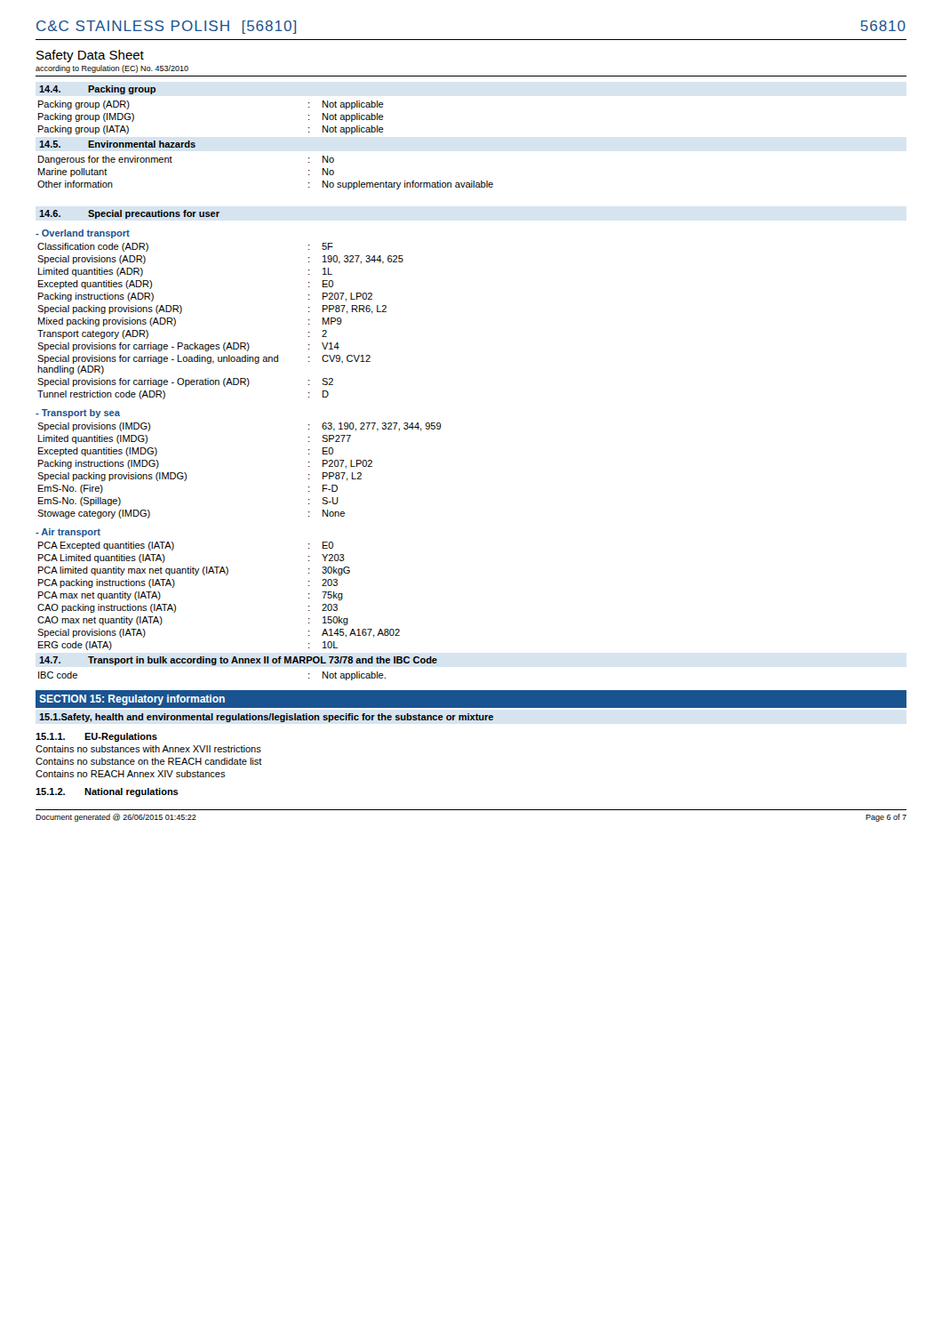C&C STAINLESS POLISH [56810]
56810
Safety Data Sheet
according to Regulation (EC) No. 453/2010
14.4. Packing group
| Packing group (ADR) | : | Not applicable |
| Packing group (IMDG) | : | Not applicable |
| Packing group (IATA) | : | Not applicable |
14.5. Environmental hazards
| Dangerous for the environment | : | No |
| Marine pollutant | : | No |
| Other information | : | No supplementary information available |
14.6. Special precautions for user
- Overland transport
| Classification code (ADR) | : | 5F |
| Special provisions (ADR) | : | 190, 327, 344, 625 |
| Limited quantities (ADR) | : | 1L |
| Excepted quantities (ADR) | : | E0 |
| Packing instructions (ADR) | : | P207, LP02 |
| Special packing provisions (ADR) | : | PP87, RR6, L2 |
| Mixed packing provisions (ADR) | : | MP9 |
| Transport category (ADR) | : | 2 |
| Special provisions for carriage - Packages (ADR) | : | V14 |
| Special provisions for carriage - Loading, unloading and handling (ADR) | : | CV9, CV12 |
| Special provisions for carriage - Operation (ADR) | : | S2 |
| Tunnel restriction code (ADR) | : | D |
- Transport by sea
| Special provisions (IMDG) | : | 63, 190, 277, 327, 344, 959 |
| Limited quantities (IMDG) | : | SP277 |
| Excepted quantities (IMDG) | : | E0 |
| Packing instructions (IMDG) | : | P207, LP02 |
| Special packing provisions (IMDG) | : | PP87, L2 |
| EmS-No. (Fire) | : | F-D |
| EmS-No. (Spillage) | : | S-U |
| Stowage category (IMDG) | : | None |
- Air transport
| PCA Excepted quantities (IATA) | : | E0 |
| PCA Limited quantities (IATA) | : | Y203 |
| PCA limited quantity max net quantity (IATA) | : | 30kgG |
| PCA packing instructions (IATA) | : | 203 |
| PCA max net quantity (IATA) | : | 75kg |
| CAO packing instructions (IATA) | : | 203 |
| CAO max net quantity (IATA) | : | 150kg |
| Special provisions (IATA) | : | A145, A167, A802 |
| ERG code (IATA) | : | 10L |
14.7. Transport in bulk according to Annex II of MARPOL 73/78 and the IBC Code
| IBC code | : | Not applicable. |
SECTION 15: Regulatory information
15.1. Safety, health and environmental regulations/legislation specific for the substance or mixture
15.1.1. EU-Regulations
Contains no substances with Annex XVII restrictions
Contains no substance on the REACH candidate list
Contains no REACH Annex XIV substances
15.1.2. National regulations
Document generated @ 26/06/2015 01:45:22
Page 6 of 7